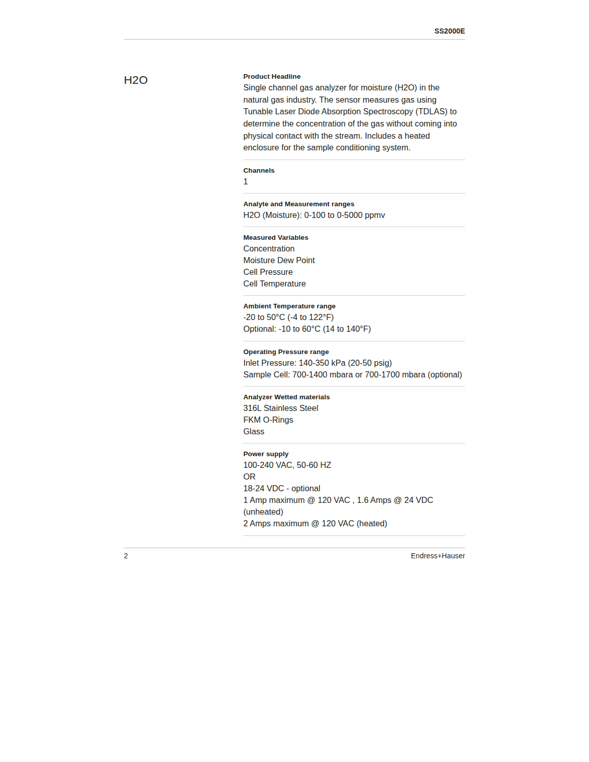SS2000E
H2O
Product Headline
Single channel gas analyzer for moisture (H2O) in the natural gas industry. The sensor measures gas using Tunable Laser Diode Absorption Spectroscopy (TDLAS) to determine the concentration of the gas without coming into physical contact with the stream. Includes a heated enclosure for the sample conditioning system.
Channels
1
Analyte and Measurement ranges
H2O (Moisture): 0-100 to 0-5000 ppmv
Measured Variables
Concentration
Moisture Dew Point
Cell Pressure
Cell Temperature
Ambient Temperature range
-20 to 50°C (-4 to 122°F)
Optional: -10 to 60°C (14 to 140°F)
Operating Pressure range
Inlet Pressure: 140-350 kPa (20-50 psig)
Sample Cell: 700-1400 mbara or 700-1700 mbara (optional)
Analyzer Wetted materials
316L Stainless Steel
FKM O-Rings
Glass
Power supply
100-240 VAC, 50-60 HZ
OR
18-24 VDC - optional
1 Amp maximum @ 120 VAC , 1.6 Amps @ 24 VDC (unheated)
2 Amps maximum @ 120 VAC (heated)
2 Endress+Hauser